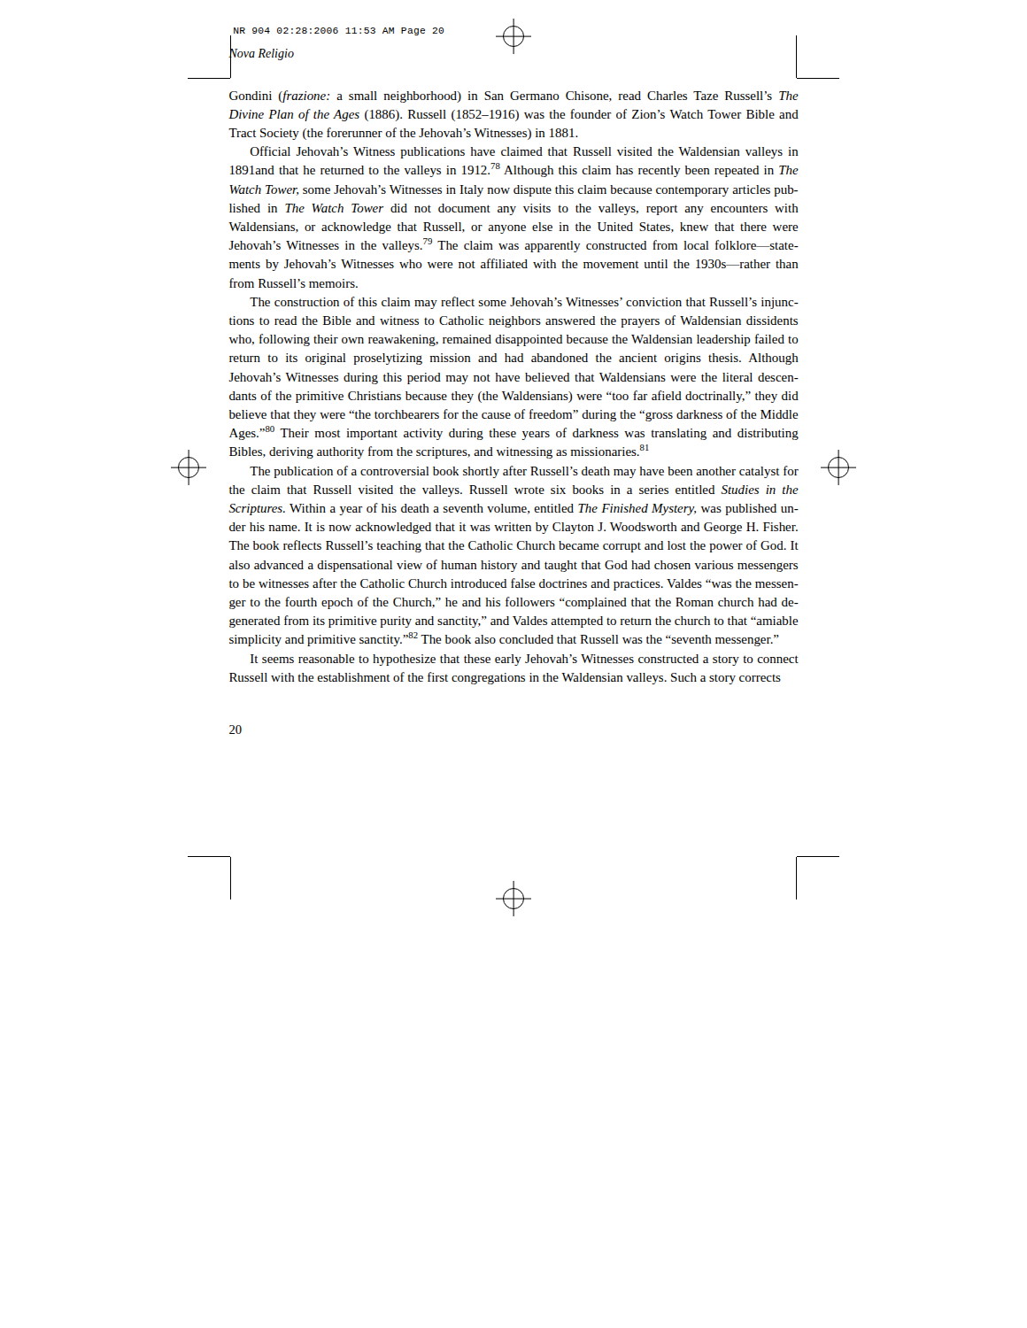NR 904 02:28:2006 11:53 AM Page 20
Nova Religio
Gondini (frazione: a small neighborhood) in San Germano Chisone, read Charles Taze Russell’s The Divine Plan of the Ages (1886). Russell (1852–1916) was the founder of Zion’s Watch Tower Bible and Tract Society (the forerunner of the Jehovah’s Witnesses) in 1881.
Official Jehovah’s Witness publications have claimed that Russell visited the Waldensian valleys in 1891and that he returned to the valleys in 1912.78 Although this claim has recently been repeated in The Watch Tower, some Jehovah’s Witnesses in Italy now dispute this claim because contemporary articles published in The Watch Tower did not document any visits to the valleys, report any encounters with Waldensians, or acknowledge that Russell, or anyone else in the United States, knew that there were Jehovah’s Witnesses in the valleys.79 The claim was apparently constructed from local folklore—statements by Jehovah’s Witnesses who were not affiliated with the movement until the 1930s—rather than from Russell’s memoirs.
The construction of this claim may reflect some Jehovah’s Witnesses’ conviction that Russell’s injunctions to read the Bible and witness to Catholic neighbors answered the prayers of Waldensian dissidents who, following their own reawakening, remained disappointed because the Waldensian leadership failed to return to its original proselytizing mission and had abandoned the ancient origins thesis. Although Jehovah’s Witnesses during this period may not have believed that Waldensians were the literal descendants of the primitive Christians because they (the Waldensians) were “too far afield doctrinally,” they did believe that they were “the torchbearers for the cause of freedom” during the “gross darkness of the Middle Ages.”80 Their most important activity during these years of darkness was translating and distributing Bibles, deriving authority from the scriptures, and witnessing as missionaries.81
The publication of a controversial book shortly after Russell’s death may have been another catalyst for the claim that Russell visited the valleys. Russell wrote six books in a series entitled Studies in the Scriptures. Within a year of his death a seventh volume, entitled The Finished Mystery, was published under his name. It is now acknowledged that it was written by Clayton J. Woodsworth and George H. Fisher. The book reflects Russell’s teaching that the Catholic Church became corrupt and lost the power of God. It also advanced a dispensational view of human history and taught that God had chosen various messengers to be witnesses after the Catholic Church introduced false doctrines and practices. Valdes “was the messenger to the fourth epoch of the Church,” he and his followers “complained that the Roman church had degenerated from its primitive purity and sanctity,” and Valdes attempted to return the church to that “amiable simplicity and primitive sanctity.”82 The book also concluded that Russell was the “seventh messenger.”
It seems reasonable to hypothesize that these early Jehovah’s Witnesses constructed a story to connect Russell with the establishment of the first congregations in the Waldensian valleys. Such a story corrects
20